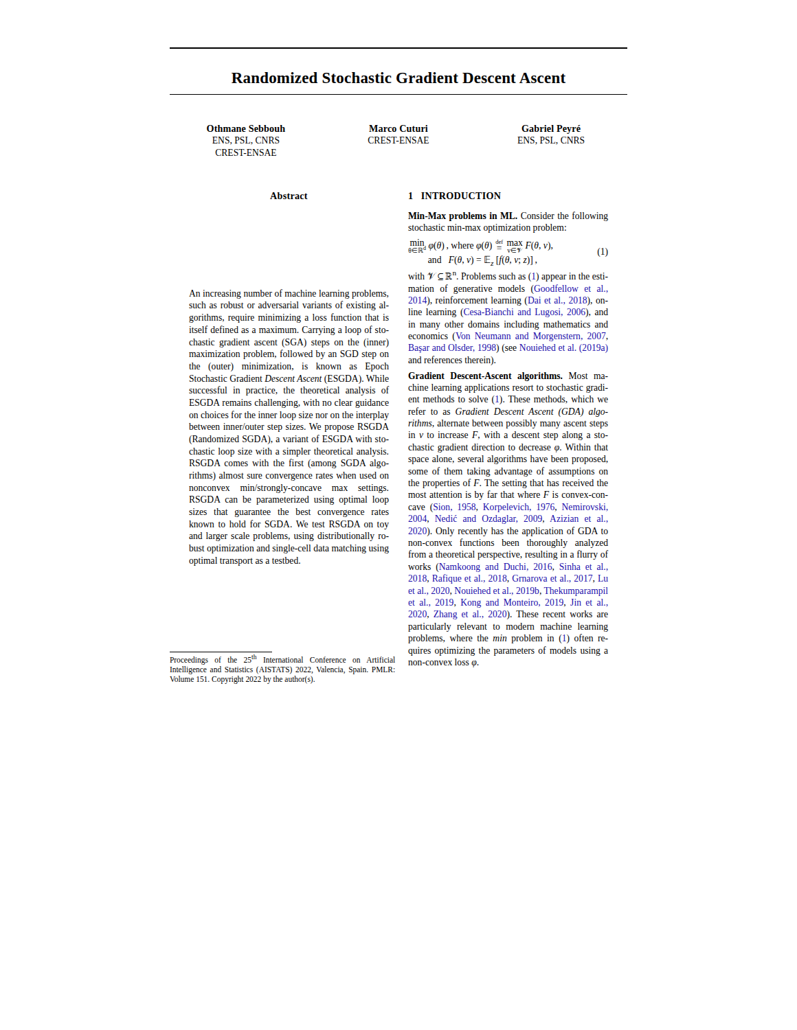Randomized Stochastic Gradient Descent Ascent
Othmane Sebbouh
ENS, PSL, CNRS
CREST-ENSAE
Marco Cuturi
CREST-ENSAE
Gabriel Peyré
ENS, PSL, CNRS
Abstract
An increasing number of machine learning problems, such as robust or adversarial variants of existing algorithms, require minimizing a loss function that is itself defined as a maximum. Carrying a loop of stochastic gradient ascent (SGA) steps on the (inner) maximization problem, followed by an SGD step on the (outer) minimization, is known as Epoch Stochastic Gradient Descent Ascent (ESGDA). While successful in practice, the theoretical analysis of ESGDA remains challenging, with no clear guidance on choices for the inner loop size nor on the interplay between inner/outer step sizes. We propose RSGDA (Randomized SGDA), a variant of ESGDA with stochastic loop size with a simpler theoretical analysis. RSGDA comes with the first (among SGDA algorithms) almost sure convergence rates when used on nonconvex min/strongly-concave max settings. RSGDA can be parameterized using optimal loop sizes that guarantee the best convergence rates known to hold for SGDA. We test RSGDA on toy and larger scale problems, using distributionally robust optimization and single-cell data matching using optimal transport as a testbed.
1 INTRODUCTION
Min-Max problems in ML. Consider the following stochastic min-max optimization problem:
(1) min θ∈ℝd φ(θ) , where φ(θ) def= max v∈𝒱 F(θ, v), and F(θ, v) = 𝔼z [f(θ, v; z)] ,
with 𝒱 ⊆ ℝn. Problems such as (1) appear in the estimation of generative models (Goodfellow et al., 2014), reinforcement learning (Dai et al., 2018), online learning (Cesa-Bianchi and Lugosi, 2006), and in many other domains including mathematics and economics (Von Neumann and Morgenstern, 2007, Başar and Olsder, 1998) (see Nouiehed et al. (2019a) and references therein).
Gradient Descent-Ascent algorithms. Most machine learning applications resort to stochastic gradient methods to solve (1). These methods, which we refer to as Gradient Descent Ascent (GDA) algorithms, alternate between possibly many ascent steps in v to increase F, with a descent step along a stochastic gradient direction to decrease φ. Within that space alone, several algorithms have been proposed, some of them taking advantage of assumptions on the properties of F. The setting that has received the most attention is by far that where F is convex-concave (Sion, 1958, Korpelevich, 1976, Nemirovski, 2004, Nedić and Ozdaglar, 2009, Azizian et al., 2020). Only recently has the application of GDA to non-convex functions been thoroughly analyzed from a theoretical perspective, resulting in a flurry of works (Namkoong and Duchi, 2016, Sinha et al., 2018, Rafique et al., 2018, Grnarova et al., 2017, Lu et al., 2020, Nouiehed et al., 2019b, Thekumparampil et al., 2019, Kong and Monteiro, 2019, Jin et al., 2020, Zhang et al., 2020). These recent works are particularly relevant to modern machine learning problems, where the min problem in (1) often requires optimizing the parameters of models using a non-convex loss φ.
Proceedings of the 25th International Conference on Artificial Intelligence and Statistics (AISTATS) 2022, Valencia, Spain. PMLR: Volume 151. Copyright 2022 by the author(s).